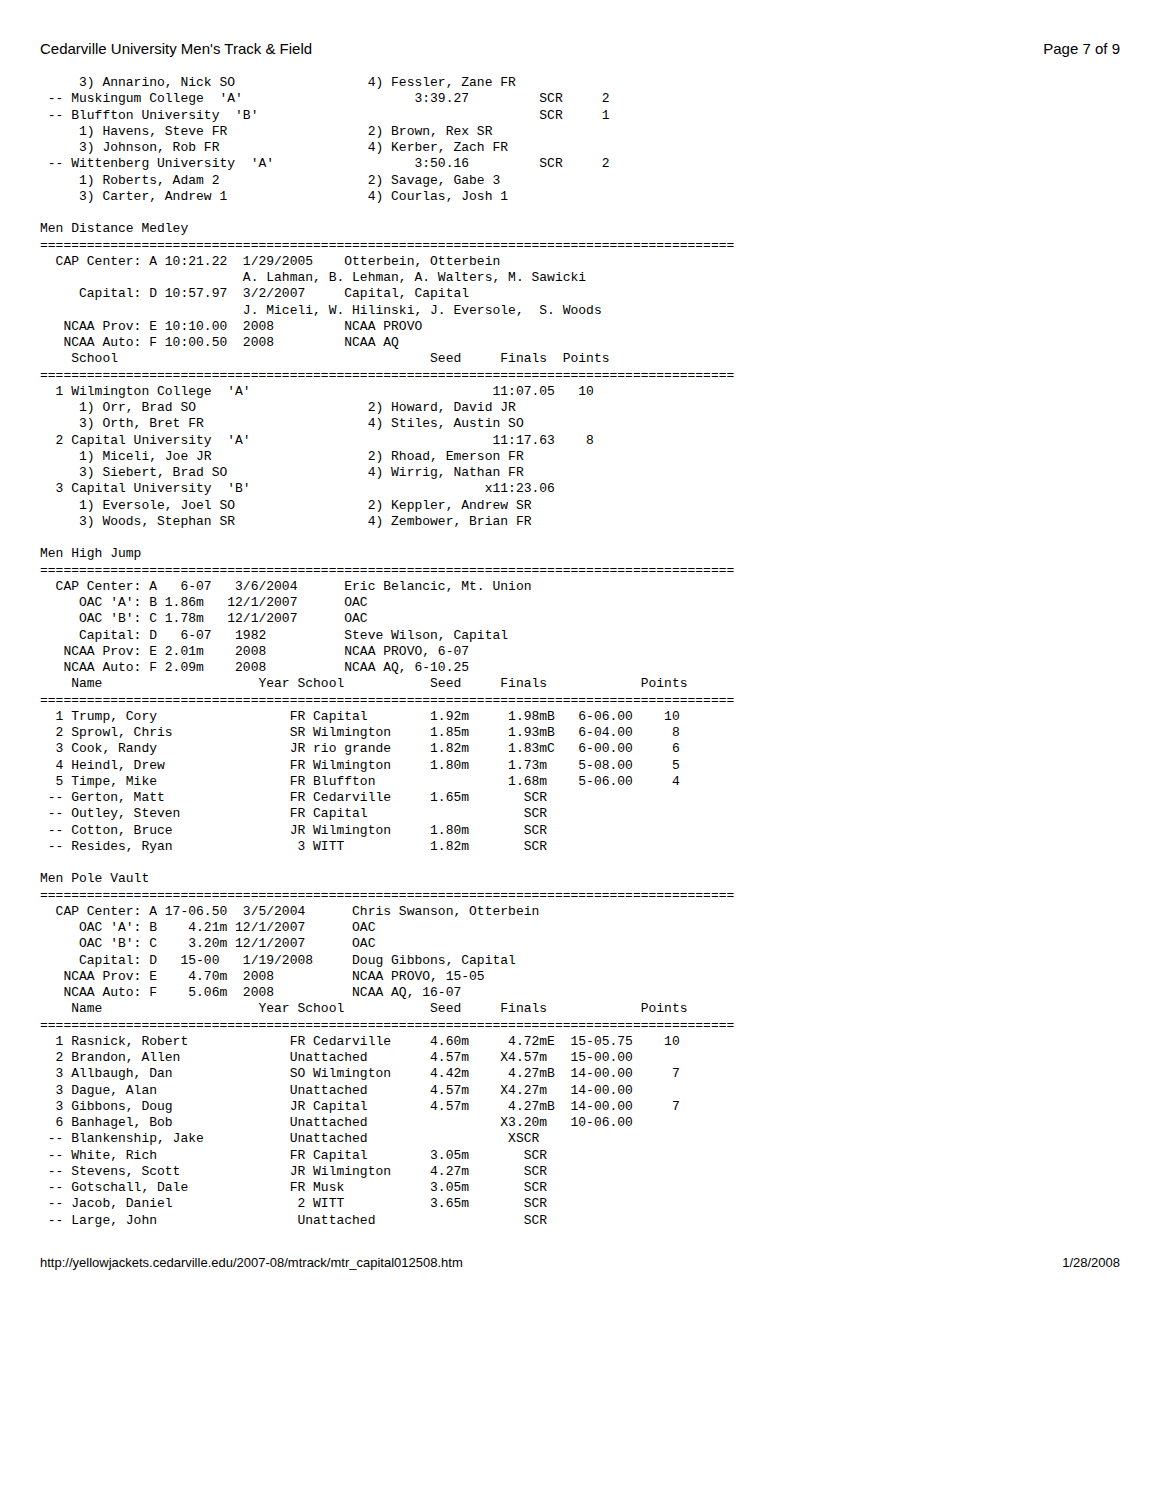Cedarville University Men's Track & Field
Page 7 of 9
     3) Annarino, Nick SO                 4) Fessler, Zane FR
 -- Muskingum College  'A'                      3:39.27         SCR     2
 -- Bluffton University  'B'                                    SCR     1
     1) Havens, Steve FR                  2) Brown, Rex SR
     3) Johnson, Rob FR                   4) Kerber, Zach FR
 -- Wittenberg University  'A'                  3:50.16         SCR     2
     1) Roberts, Adam 2                   2) Savage, Gabe 3
     3) Carter, Andrew 1                  4) Courlas, Josh 1

Men Distance Medley
=========================================================================================
  CAP Center: A 10:21.22  1/29/2005    Otterbein, Otterbein
                          A. Lahman, B. Lehman, A. Walters, M. Sawicki
     Capital: D 10:57.97  3/2/2007     Capital, Capital
                          J. Miceli, W. Hilinski, J. Eversole,  S. Woods
   NCAA Prov: E 10:10.00  2008         NCAA PROVO
   NCAA Auto: F 10:00.50  2008         NCAA AQ
    School                                        Seed     Finals  Points
=========================================================================================
  1 Wilmington College  'A'                               11:07.05   10
     1) Orr, Brad SO                      2) Howard, David JR
     3) Orth, Bret FR                     4) Stiles, Austin SO
  2 Capital University  'A'                               11:17.63    8
     1) Miceli, Joe JR                    2) Rhoad, Emerson FR
     3) Siebert, Brad SO                  4) Wirrig, Nathan FR
  3 Capital University  'B'                              x11:23.06
     1) Eversole, Joel SO                 2) Keppler, Andrew SR
     3) Woods, Stephan SR                 4) Zembower, Brian FR

Men High Jump
=========================================================================================
  CAP Center: A   6-07   3/6/2004      Eric Belancic, Mt. Union
     OAC 'A': B 1.86m   12/1/2007      OAC
     OAC 'B': C 1.78m   12/1/2007      OAC
     Capital: D   6-07   1982          Steve Wilson, Capital
   NCAA Prov: E 2.01m    2008          NCAA PROVO, 6-07
   NCAA Auto: F 2.09m    2008          NCAA AQ, 6-10.25
    Name                    Year School           Seed     Finals            Points
=========================================================================================
  1 Trump, Cory                 FR Capital        1.92m     1.98mB   6-06.00    10
  2 Sprowl, Chris               SR Wilmington     1.85m     1.93mB   6-04.00     8
  3 Cook, Randy                 JR rio grande     1.82m     1.83mC   6-00.00     6
  4 Heindl, Drew                FR Wilmington     1.80m     1.73m    5-08.00     5
  5 Timpe, Mike                 FR Bluffton                 1.68m    5-06.00     4
 -- Gerton, Matt                FR Cedarville     1.65m       SCR
 -- Outley, Steven              FR Capital                    SCR
 -- Cotton, Bruce               JR Wilmington     1.80m       SCR
 -- Resides, Ryan                3 WITT           1.82m       SCR

Men Pole Vault
=========================================================================================
  CAP Center: A 17-06.50  3/5/2004      Chris Swanson, Otterbein
     OAC 'A': B    4.21m 12/1/2007      OAC
     OAC 'B': C    3.20m 12/1/2007      OAC
     Capital: D   15-00   1/19/2008     Doug Gibbons, Capital
   NCAA Prov: E    4.70m  2008          NCAA PROVO, 15-05
   NCAA Auto: F    5.06m  2008          NCAA AQ, 16-07
    Name                    Year School           Seed     Finals            Points
=========================================================================================
  1 Rasnick, Robert             FR Cedarville     4.60m     4.72mE  15-05.75    10
  2 Brandon, Allen              Unattached        4.57m    X4.57m   15-00.00
  3 Allbaugh, Dan               SO Wilmington     4.42m     4.27mB  14-00.00     7
  3 Dague, Alan                 Unattached        4.57m    X4.27m   14-00.00
  3 Gibbons, Doug               JR Capital        4.57m     4.27mB  14-00.00     7
  6 Banhagel, Bob               Unattached                 X3.20m   10-06.00
 -- Blankenship, Jake           Unattached                  XSCR
 -- White, Rich                 FR Capital        3.05m       SCR
 -- Stevens, Scott              JR Wilmington     4.27m       SCR
 -- Gotschall, Dale             FR Musk           3.05m       SCR
 -- Jacob, Daniel                2 WITT           3.65m       SCR
 -- Large, John                  Unattached                   SCR
http://yellowjackets.cedarville.edu/2007-08/mtrack/mtr_capital012508.htm
1/28/2008